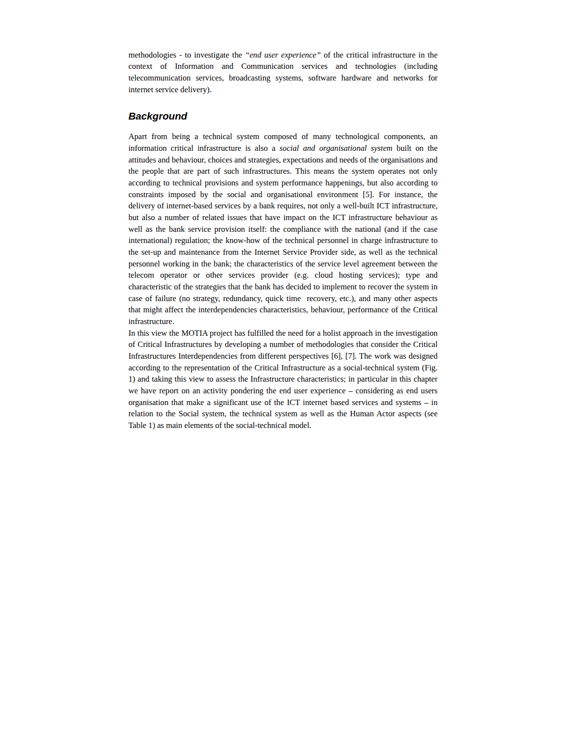methodologies - to investigate the “end user experience” of the critical infrastructure in the context of Information and Communication services and technologies (including telecommunication services, broadcasting systems, software hardware and networks for internet service delivery).
Background
Apart from being a technical system composed of many technological components, an information critical infrastructure is also a social and organisational system built on the attitudes and behaviour, choices and strategies, expectations and needs of the organisations and the people that are part of such infrastructures. This means the system operates not only according to technical provisions and system performance happenings, but also according to constraints imposed by the social and organisational environment [5]. For instance, the delivery of internet-based services by a bank requires, not only a well-built ICT infrastructure, but also a number of related issues that have impact on the ICT infrastructure behaviour as well as the bank service provision itself: the compliance with the national (and if the case international) regulation; the know-how of the technical personnel in charge infrastructure to the set-up and maintenance from the Internet Service Provider side, as well as the technical personnel working in the bank; the characteristics of the service level agreement between the telecom operator or other services provider (e.g. cloud hosting services); type and characteristic of the strategies that the bank has decided to implement to recover the system in case of failure (no strategy, redundancy, quick time recovery, etc.), and many other aspects that might affect the interdependencies characteristics, behaviour, performance of the Critical infrastructure.
In this view the MOTIA project has fulfilled the need for a holist approach in the investigation of Critical Infrastructures by developing a number of methodologies that consider the Critical Infrastructures Interdependencies from different perspectives [6], [7]. The work was designed according to the representation of the Critical Infrastructure as a social-technical system (Fig. 1) and taking this view to assess the Infrastructure characteristics; in particular in this chapter we have report on an activity pondering the end user experience – considering as end users organisation that make a significant use of the ICT internet based services and systems – in relation to the Social system, the technical system as well as the Human Actor aspects (see Table 1) as main elements of the social-technical model.